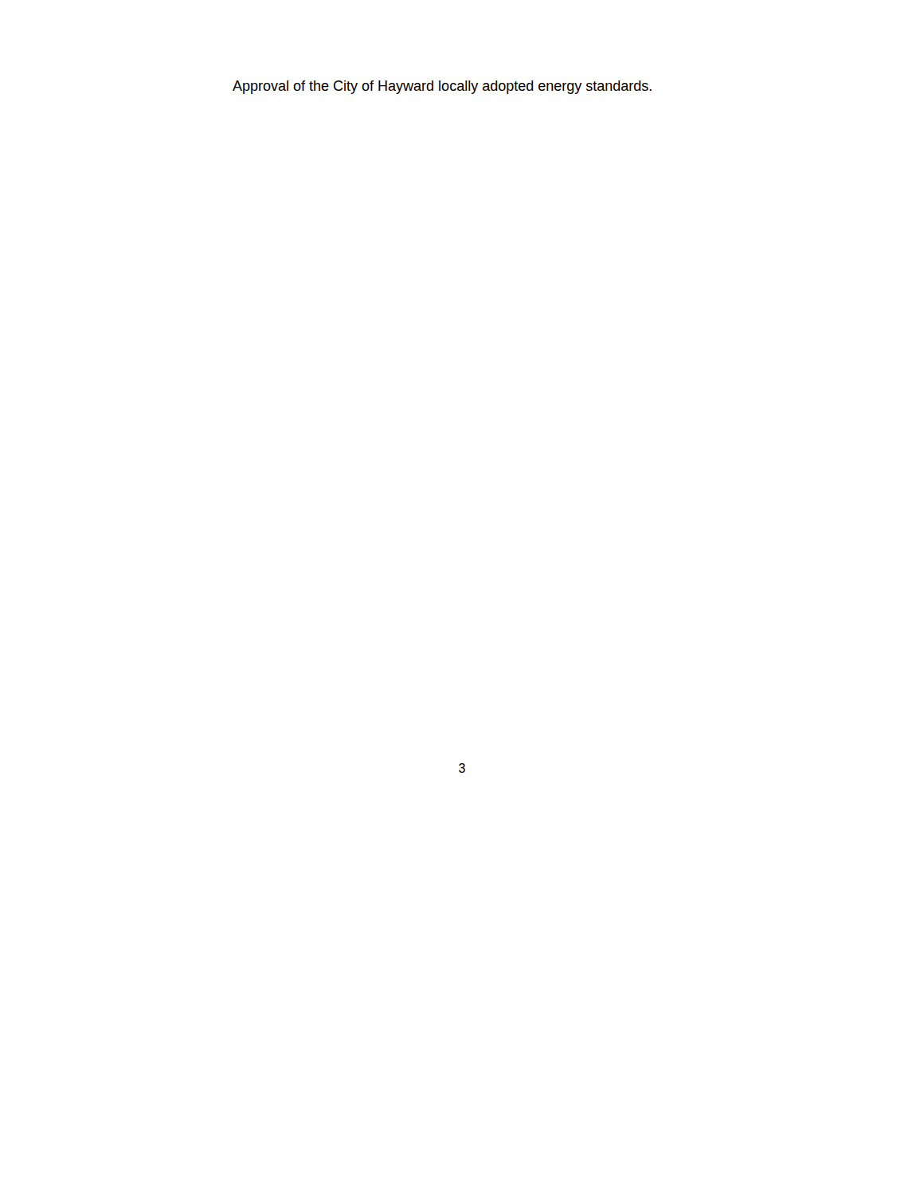Approval of the City of Hayward locally adopted energy standards.
3